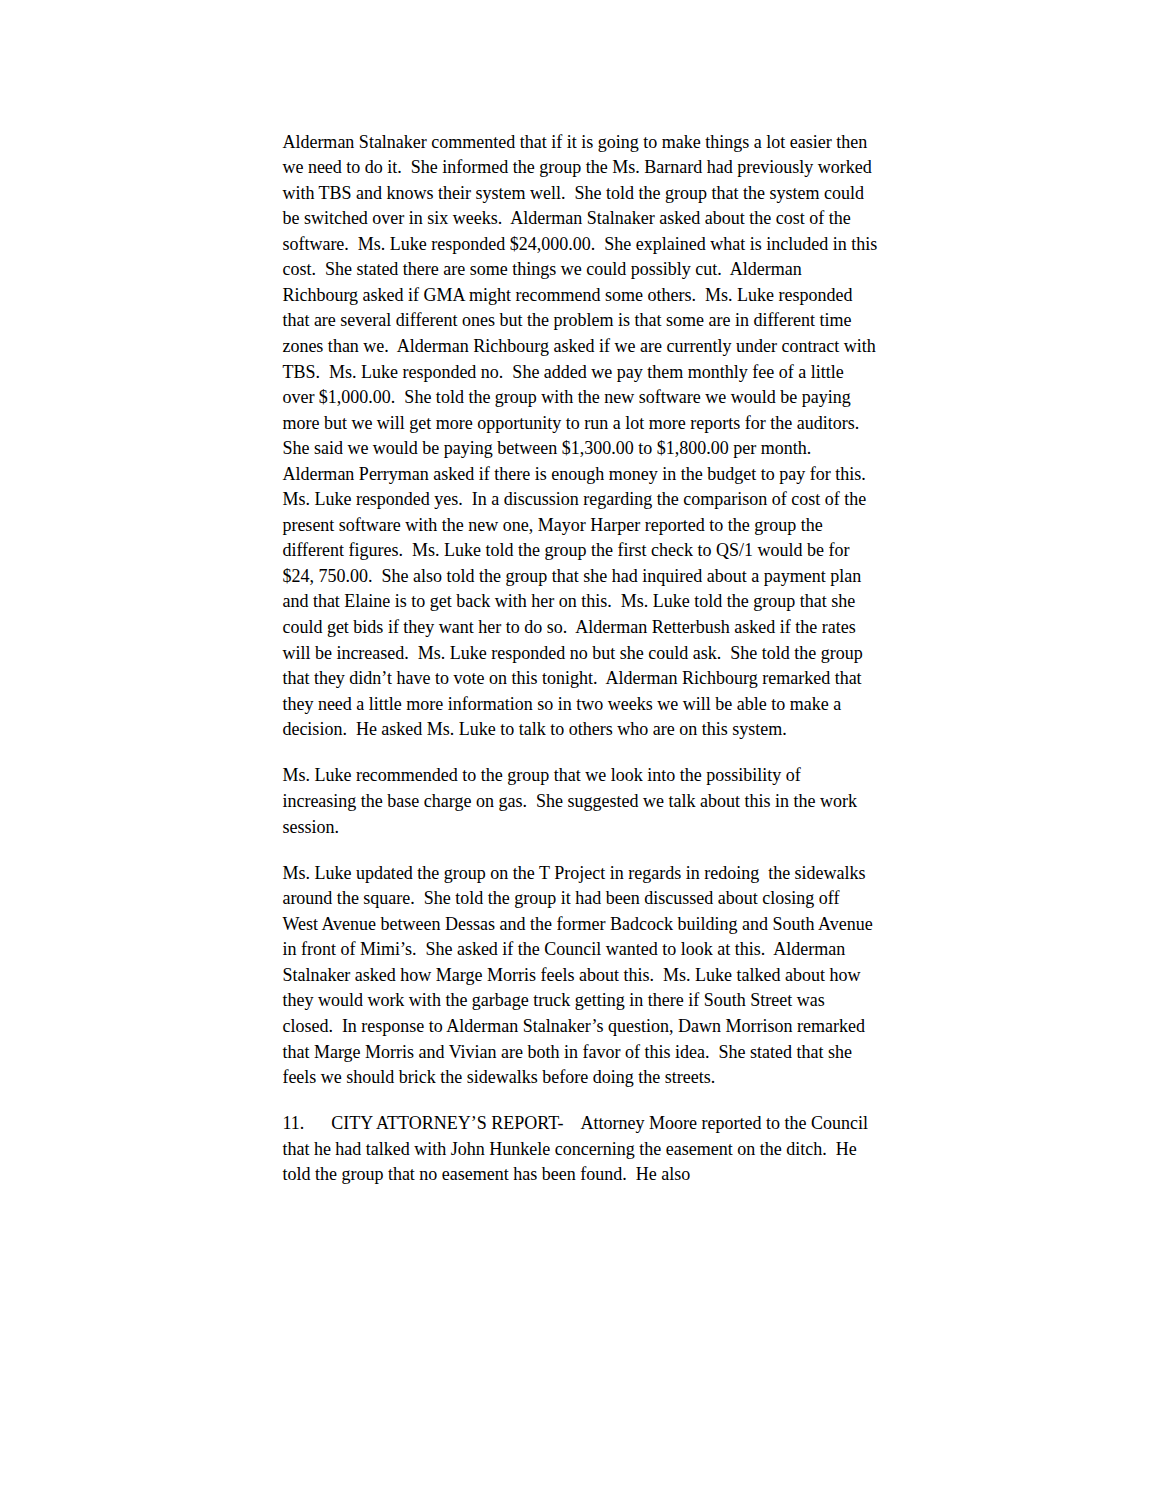Alderman Stalnaker commented that if it is going to make things a lot easier then we need to do it. She informed the group the Ms. Barnard had previously worked with TBS and knows their system well. She told the group that the system could be switched over in six weeks. Alderman Stalnaker asked about the cost of the software. Ms. Luke responded $24,000.00. She explained what is included in this cost. She stated there are some things we could possibly cut. Alderman Richbourg asked if GMA might recommend some others. Ms. Luke responded that are several different ones but the problem is that some are in different time zones than we. Alderman Richbourg asked if we are currently under contract with TBS. Ms. Luke responded no. She added we pay them monthly fee of a little over $1,000.00. She told the group with the new software we would be paying more but we will get more opportunity to run a lot more reports for the auditors. She said we would be paying between $1,300.00 to $1,800.00 per month. Alderman Perryman asked if there is enough money in the budget to pay for this. Ms. Luke responded yes. In a discussion regarding the comparison of cost of the present software with the new one, Mayor Harper reported to the group the different figures. Ms. Luke told the group the first check to QS/1 would be for $24, 750.00. She also told the group that she had inquired about a payment plan and that Elaine is to get back with her on this. Ms. Luke told the group that she could get bids if they want her to do so. Alderman Retterbush asked if the rates will be increased. Ms. Luke responded no but she could ask. She told the group that they didn’t have to vote on this tonight. Alderman Richbourg remarked that they need a little more information so in two weeks we will be able to make a decision. He asked Ms. Luke to talk to others who are on this system.
Ms. Luke recommended to the group that we look into the possibility of increasing the base charge on gas. She suggested we talk about this in the work session.
Ms. Luke updated the group on the T Project in regards in redoing the sidewalks around the square. She told the group it had been discussed about closing off West Avenue between Dessas and the former Badcock building and South Avenue in front of Mimi’s. She asked if the Council wanted to look at this. Alderman Stalnaker asked how Marge Morris feels about this. Ms. Luke talked about how they would work with the garbage truck getting in there if South Street was closed. In response to Alderman Stalnaker’s question, Dawn Morrison remarked that Marge Morris and Vivian are both in favor of this idea. She stated that she feels we should brick the sidewalks before doing the streets.
11. CITY ATTORNEY’S REPORT- Attorney Moore reported to the Council that he had talked with John Hunkele concerning the easement on the ditch. He told the group that no easement has been found. He also